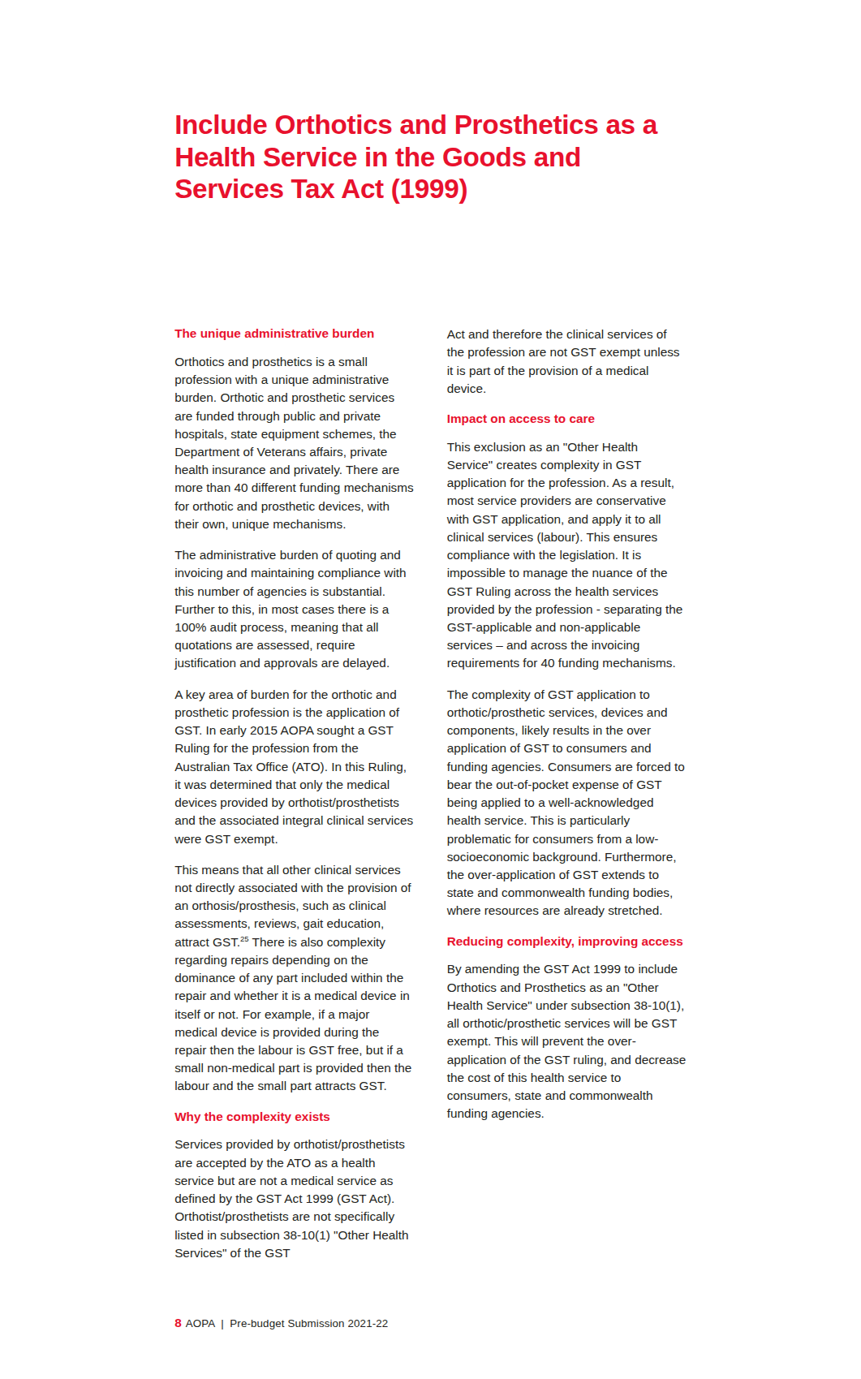Include Orthotics and Prosthetics as a Health Service in the Goods and Services Tax Act (1999)
The unique administrative burden
Orthotics and prosthetics is a small profession with a unique administrative burden. Orthotic and prosthetic services are funded through public and private hospitals, state equipment schemes, the Department of Veterans affairs, private health insurance and privately. There are more than 40 different funding mechanisms for orthotic and prosthetic devices, with their own, unique mechanisms.
The administrative burden of quoting and invoicing and maintaining compliance with this number of agencies is substantial. Further to this, in most cases there is a 100% audit process, meaning that all quotations are assessed, require justification and approvals are delayed.
A key area of burden for the orthotic and prosthetic profession is the application of GST. In early 2015 AOPA sought a GST Ruling for the profession from the Australian Tax Office (ATO). In this Ruling, it was determined that only the medical devices provided by orthotist/prosthetists and the associated integral clinical services were GST exempt.
This means that all other clinical services not directly associated with the provision of an orthosis/prosthesis, such as clinical assessments, reviews, gait education, attract GST.25 There is also complexity regarding repairs depending on the dominance of any part included within the repair and whether it is a medical device in itself or not. For example, if a major medical device is provided during the repair then the labour is GST free, but if a small non-medical part is provided then the labour and the small part attracts GST.
Why the complexity exists
Services provided by orthotist/prosthetists are accepted by the ATO as a health service but are not a medical service as defined by the GST Act 1999 (GST Act). Orthotist/prosthetists are not specifically listed in subsection 38-10(1) "Other Health Services" of the GST
Act and therefore the clinical services of the profession are not GST exempt unless it is part of the provision of a medical device.
Impact on access to care
This exclusion as an "Other Health Service" creates complexity in GST application for the profession. As a result, most service providers are conservative with GST application, and apply it to all clinical services (labour). This ensures compliance with the legislation. It is impossible to manage the nuance of the GST Ruling across the health services provided by the profession - separating the GST-applicable and non-applicable services – and across the invoicing requirements for 40 funding mechanisms.
The complexity of GST application to orthotic/prosthetic services, devices and components, likely results in the over application of GST to consumers and funding agencies. Consumers are forced to bear the out-of-pocket expense of GST being applied to a well-acknowledged health service. This is particularly problematic for consumers from a low-socioeconomic background. Furthermore, the over-application of GST extends to state and commonwealth funding bodies, where resources are already stretched.
Reducing complexity, improving access
By amending the GST Act 1999 to include Orthotics and Prosthetics as an "Other Health Service" under subsection 38-10(1), all orthotic/prosthetic services will be GST exempt. This will prevent the over-application of the GST ruling, and decrease the cost of this health service to consumers, state and commonwealth funding agencies.
8 AOPA | Pre-budget Submission 2021-22